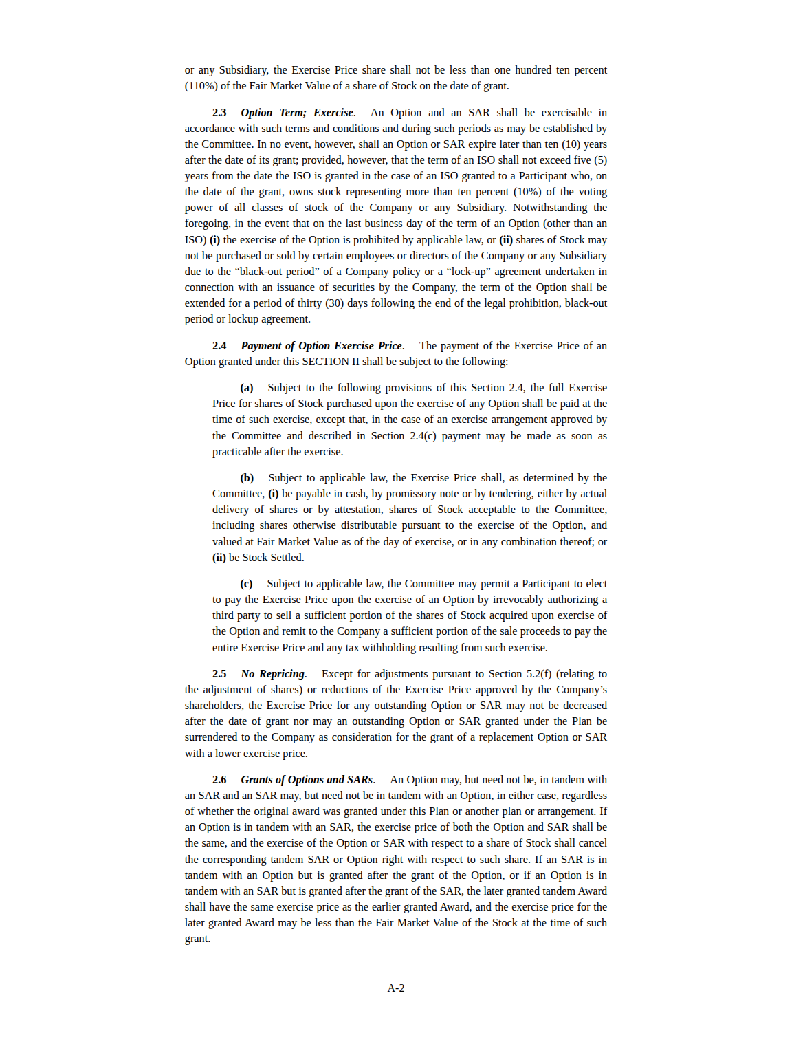or any Subsidiary, the Exercise Price share shall not be less than one hundred ten percent (110%) of the Fair Market Value of a share of Stock on the date of grant.
2.3 Option Term; Exercise. An Option and an SAR shall be exercisable in accordance with such terms and conditions and during such periods as may be established by the Committee. In no event, however, shall an Option or SAR expire later than ten (10) years after the date of its grant; provided, however, that the term of an ISO shall not exceed five (5) years from the date the ISO is granted in the case of an ISO granted to a Participant who, on the date of the grant, owns stock representing more than ten percent (10%) of the voting power of all classes of stock of the Company or any Subsidiary. Notwithstanding the foregoing, in the event that on the last business day of the term of an Option (other than an ISO) (i) the exercise of the Option is prohibited by applicable law, or (ii) shares of Stock may not be purchased or sold by certain employees or directors of the Company or any Subsidiary due to the “black-out period” of a Company policy or a “lock-up” agreement undertaken in connection with an issuance of securities by the Company, the term of the Option shall be extended for a period of thirty (30) days following the end of the legal prohibition, black-out period or lockup agreement.
2.4 Payment of Option Exercise Price. The payment of the Exercise Price of an Option granted under this SECTION II shall be subject to the following:
(a) Subject to the following provisions of this Section 2.4, the full Exercise Price for shares of Stock purchased upon the exercise of any Option shall be paid at the time of such exercise, except that, in the case of an exercise arrangement approved by the Committee and described in Section 2.4(c) payment may be made as soon as practicable after the exercise.
(b) Subject to applicable law, the Exercise Price shall, as determined by the Committee, (i) be payable in cash, by promissory note or by tendering, either by actual delivery of shares or by attestation, shares of Stock acceptable to the Committee, including shares otherwise distributable pursuant to the exercise of the Option, and valued at Fair Market Value as of the day of exercise, or in any combination thereof; or (ii) be Stock Settled.
(c) Subject to applicable law, the Committee may permit a Participant to elect to pay the Exercise Price upon the exercise of an Option by irrevocably authorizing a third party to sell a sufficient portion of the shares of Stock acquired upon exercise of the Option and remit to the Company a sufficient portion of the sale proceeds to pay the entire Exercise Price and any tax withholding resulting from such exercise.
2.5 No Repricing. Except for adjustments pursuant to Section 5.2(f) (relating to the adjustment of shares) or reductions of the Exercise Price approved by the Company’s shareholders, the Exercise Price for any outstanding Option or SAR may not be decreased after the date of grant nor may an outstanding Option or SAR granted under the Plan be surrendered to the Company as consideration for the grant of a replacement Option or SAR with a lower exercise price.
2.6 Grants of Options and SARs. An Option may, but need not be, in tandem with an SAR and an SAR may, but need not be in tandem with an Option, in either case, regardless of whether the original award was granted under this Plan or another plan or arrangement. If an Option is in tandem with an SAR, the exercise price of both the Option and SAR shall be the same, and the exercise of the Option or SAR with respect to a share of Stock shall cancel the corresponding tandem SAR or Option right with respect to such share. If an SAR is in tandem with an Option but is granted after the grant of the Option, or if an Option is in tandem with an SAR but is granted after the grant of the SAR, the later granted tandem Award shall have the same exercise price as the earlier granted Award, and the exercise price for the later granted Award may be less than the Fair Market Value of the Stock at the time of such grant.
A-2